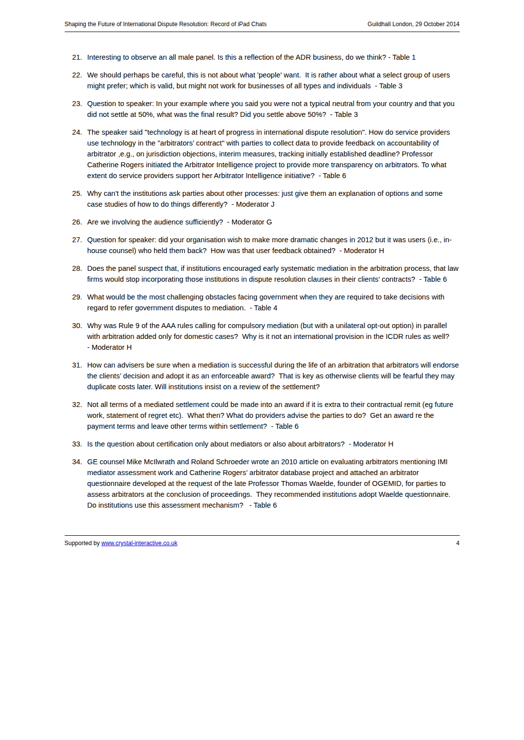Shaping the Future of International Dispute Resolution: Record of iPad Chats
Guildhall London, 29 October 2014
Interesting to observe an all male panel. Is this a reflection of the ADR business, do we think? - Table 1
We should perhaps be careful, this is not about what 'people' want. It is rather about what a select group of users might prefer; which is valid, but might not work for businesses of all types and individuals - Table 3
Question to speaker: In your example where you said you were not a typical neutral from your country and that you did not settle at 50%, what was the final result? Did you settle above 50%? - Table 3
The speaker said "technology is at heart of progress in international dispute resolution". How do service providers use technology in the "arbitrators’ contract" with parties to collect data to provide feedback on accountability of arbitrator ,e.g., on jurisdiction objections, interim measures, tracking initially established deadline? Professor Catherine Rogers initiated the Arbitrator Intelligence project to provide more transparency on arbitrators. To what extent do service providers support her Arbitrator Intelligence initiative? - Table 6
Why can't the institutions ask parties about other processes: just give them an explanation of options and some case studies of how to do things differently? - Moderator J
Are we involving the audience sufficiently? - Moderator G
Question for speaker: did your organisation wish to make more dramatic changes in 2012 but it was users (i.e., in-house counsel) who held them back? How was that user feedback obtained? - Moderator H
Does the panel suspect that, if institutions encouraged early systematic mediation in the arbitration process, that law firms would stop incorporating those institutions in dispute resolution clauses in their clients’ contracts? - Table 6
What would be the most challenging obstacles facing government when they are required to take decisions with regard to refer government disputes to mediation. - Table 4
Why was Rule 9 of the AAA rules calling for compulsory mediation (but with a unilateral opt-out option) in parallel with arbitration added only for domestic cases? Why is it not an international provision in the ICDR rules as well? - Moderator H
How can advisers be sure when a mediation is successful during the life of an arbitration that arbitrators will endorse the clients’ decision and adopt it as an enforceable award? That is key as otherwise clients will be fearful they may duplicate costs later. Will institutions insist on a review of the settlement?
Not all terms of a mediated settlement could be made into an award if it is extra to their contractual remit (eg future work, statement of regret etc). What then? What do providers advise the parties to do? Get an award re the payment terms and leave other terms within settlement? - Table 6
Is the question about certification only about mediators or also about arbitrators? - Moderator H
GE counsel Mike McIlwrath and Roland Schroeder wrote an 2010 article on evaluating arbitrators mentioning IMI mediator assessment work and Catherine Rogers’ arbitrator database project and attached an arbitrator questionnaire developed at the request of the late Professor Thomas Waelde, founder of OGEMID, for parties to assess arbitrators at the conclusion of proceedings. They recommended institutions adopt Waelde questionnaire. Do institutions use this assessment mechanism? - Table 6
Supported by www.crystal-interactive.co.uk
4